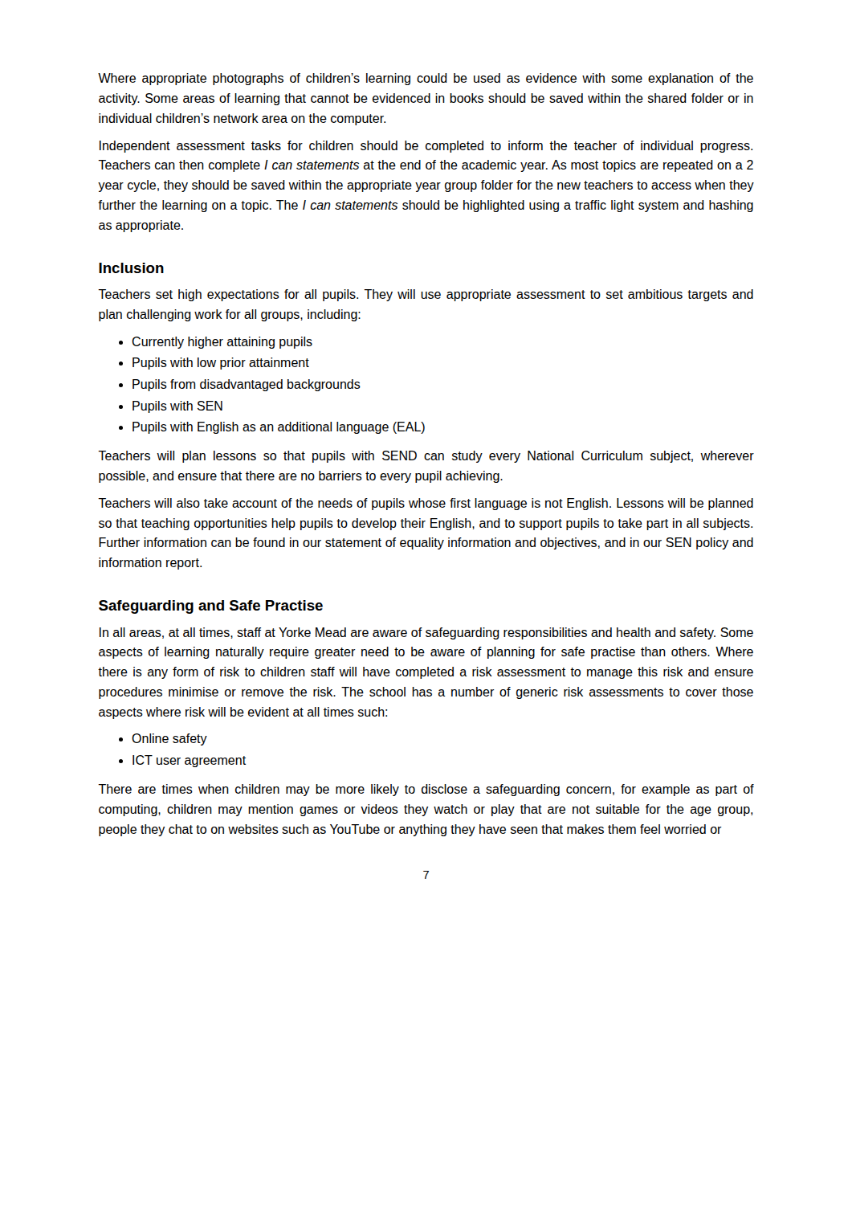Where appropriate photographs of children’s learning could be used as evidence with some explanation of the activity. Some areas of learning that cannot be evidenced in books should be saved within the shared folder or in individual children’s network area on the computer.
Independent assessment tasks for children should be completed to inform the teacher of individual progress. Teachers can then complete I can statements at the end of the academic year. As most topics are repeated on a 2 year cycle, they should be saved within the appropriate year group folder for the new teachers to access when they further the learning on a topic. The I can statements should be highlighted using a traffic light system and hashing as appropriate.
Inclusion
Teachers set high expectations for all pupils. They will use appropriate assessment to set ambitious targets and plan challenging work for all groups, including:
Currently higher attaining pupils
Pupils with low prior attainment
Pupils from disadvantaged backgrounds
Pupils with SEN
Pupils with English as an additional language (EAL)
Teachers will plan lessons so that pupils with SEND can study every National Curriculum subject, wherever possible, and ensure that there are no barriers to every pupil achieving.
Teachers will also take account of the needs of pupils whose first language is not English. Lessons will be planned so that teaching opportunities help pupils to develop their English, and to support pupils to take part in all subjects. Further information can be found in our statement of equality information and objectives, and in our SEN policy and information report.
Safeguarding and Safe Practise
In all areas, at all times, staff at Yorke Mead are aware of safeguarding responsibilities and health and safety. Some aspects of learning naturally require greater need to be aware of planning for safe practise than others. Where there is any form of risk to children staff will have completed a risk assessment to manage this risk and ensure procedures minimise or remove the risk. The school has a number of generic risk assessments to cover those aspects where risk will be evident at all times such:
Online safety
ICT user agreement
There are times when children may be more likely to disclose a safeguarding concern, for example as part of computing, children may mention games or videos they watch or play that are not suitable for the age group, people they chat to on websites such as YouTube or anything they have seen that makes them feel worried or
7